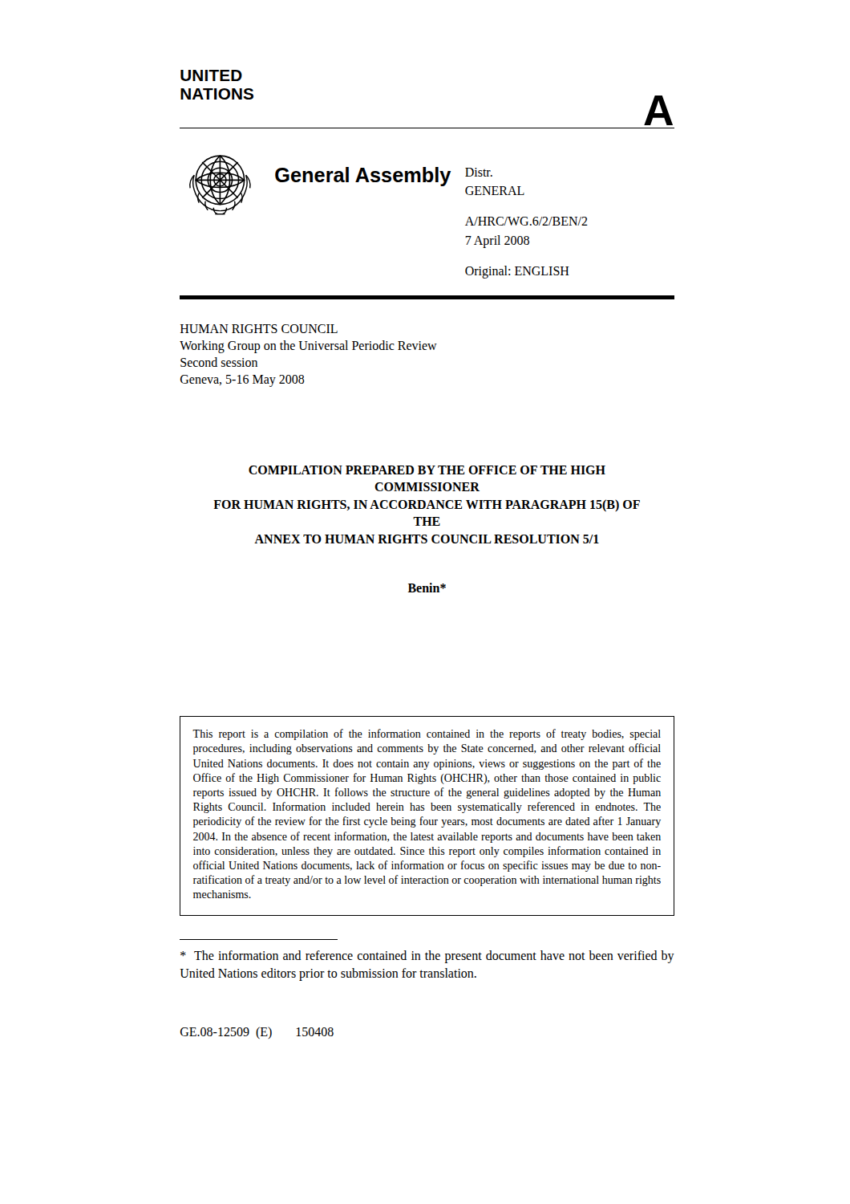UNITED
NATIONS
A
General Assembly
Distr.
GENERAL
A/HRC/WG.6/2/BEN/2
7 April 2008
Original: ENGLISH
HUMAN RIGHTS COUNCIL
Working Group on the Universal Periodic Review
Second session
Geneva, 5-16 May 2008
COMPILATION PREPARED BY THE OFFICE OF THE HIGH COMMISSIONER
FOR HUMAN RIGHTS, IN ACCORDANCE WITH PARAGRAPH 15(B) OF THE
ANNEX TO HUMAN RIGHTS COUNCIL RESOLUTION 5/1
Benin*
This report is a compilation of the information contained in the reports of treaty bodies, special procedures, including observations and comments by the State concerned, and other relevant official United Nations documents. It does not contain any opinions, views or suggestions on the part of the Office of the High Commissioner for Human Rights (OHCHR), other than those contained in public reports issued by OHCHR. It follows the structure of the general guidelines adopted by the Human Rights Council. Information included herein has been systematically referenced in endnotes. The periodicity of the review for the first cycle being four years, most documents are dated after 1 January 2004. In the absence of recent information, the latest available reports and documents have been taken into consideration, unless they are outdated. Since this report only compiles information contained in official United Nations documents, lack of information or focus on specific issues may be due to non-ratification of a treaty and/or to a low level of interaction or cooperation with international human rights mechanisms.
* The information and reference contained in the present document have not been verified by United Nations editors prior to submission for translation.
GE.08-12509 (E) 150408